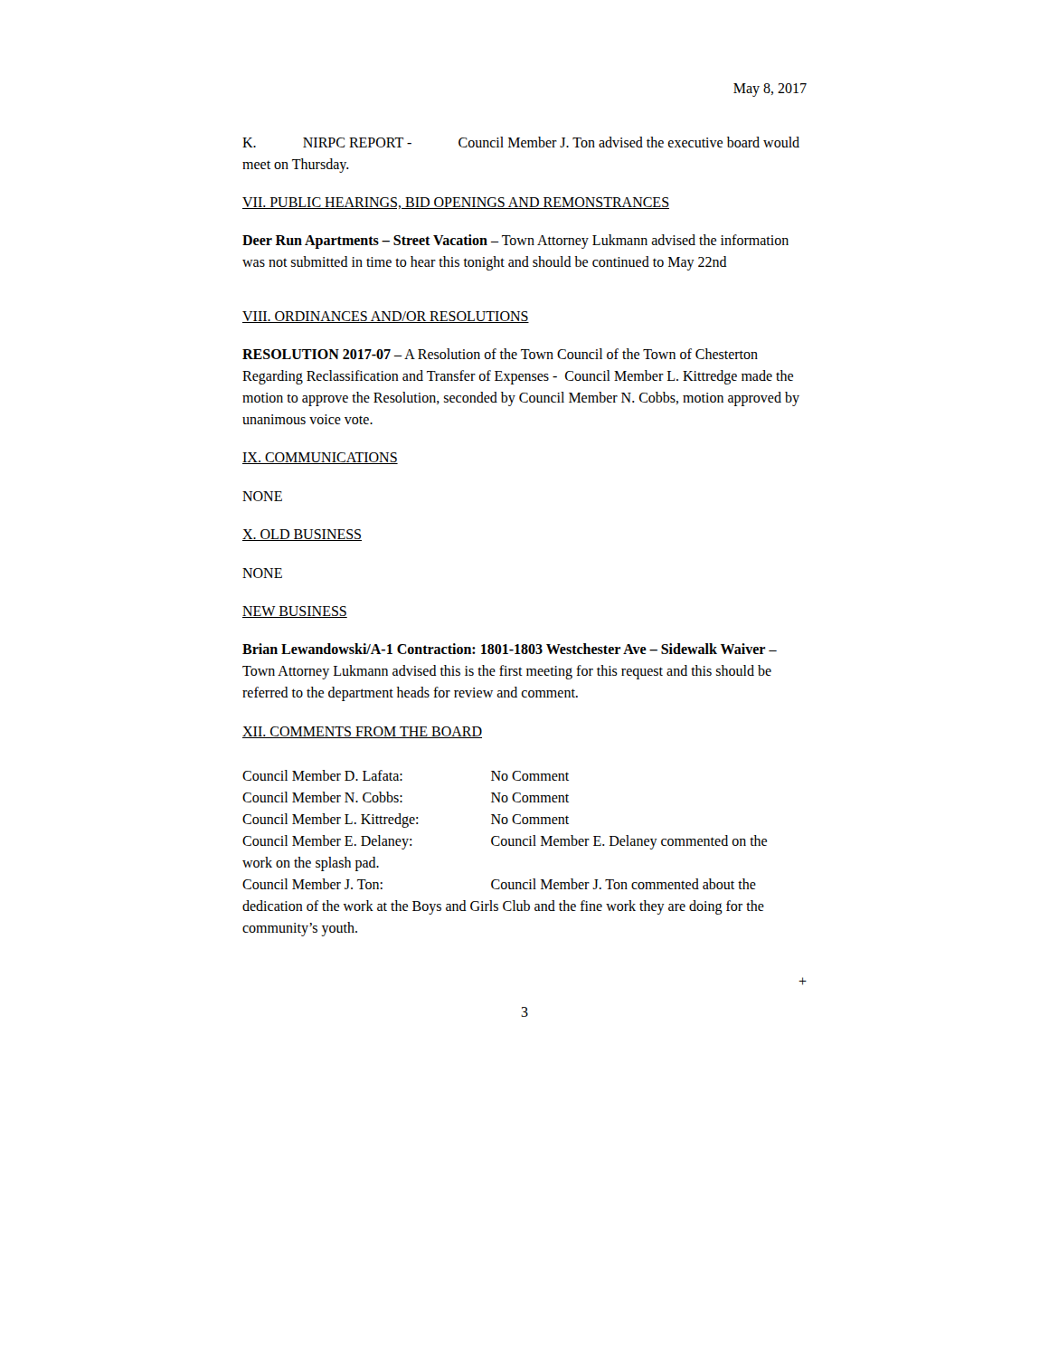May 8, 2017
K. NIRPC REPORT - Council Member J. Ton advised the executive board would meet on Thursday.
VII. PUBLIC HEARINGS, BID OPENINGS AND REMONSTRANCES
Deer Run Apartments – Street Vacation – Town Attorney Lukmann advised the information was not submitted in time to hear this tonight and should be continued to May 22nd
VIII. ORDINANCES AND/OR RESOLUTIONS
RESOLUTION 2017-07 – A Resolution of the Town Council of the Town of Chesterton Regarding Reclassification and Transfer of Expenses - Council Member L. Kittredge made the motion to approve the Resolution, seconded by Council Member N. Cobbs, motion approved by unanimous voice vote.
IX. COMMUNICATIONS
NONE
X. OLD BUSINESS
NONE
NEW BUSINESS
Brian Lewandowski/A-1 Contraction: 1801-1803 Westchester Ave – Sidewalk Waiver – Town Attorney Lukmann advised this is the first meeting for this request and this should be referred to the department heads for review and comment.
XII. COMMENTS FROM THE BOARD
| Council Member D. Lafata: | No Comment |
| Council Member N. Cobbs: | No Comment |
| Council Member L. Kittredge: | No Comment |
| Council Member E. Delaney: | Council Member E. Delaney commented on the |
| work on the splash pad. |
| Council Member J. Ton: | Council Member J. Ton commented about the |
| dedication of the work at the Boys and Girls Club and the fine work they are doing for the community’s youth. |
+
3